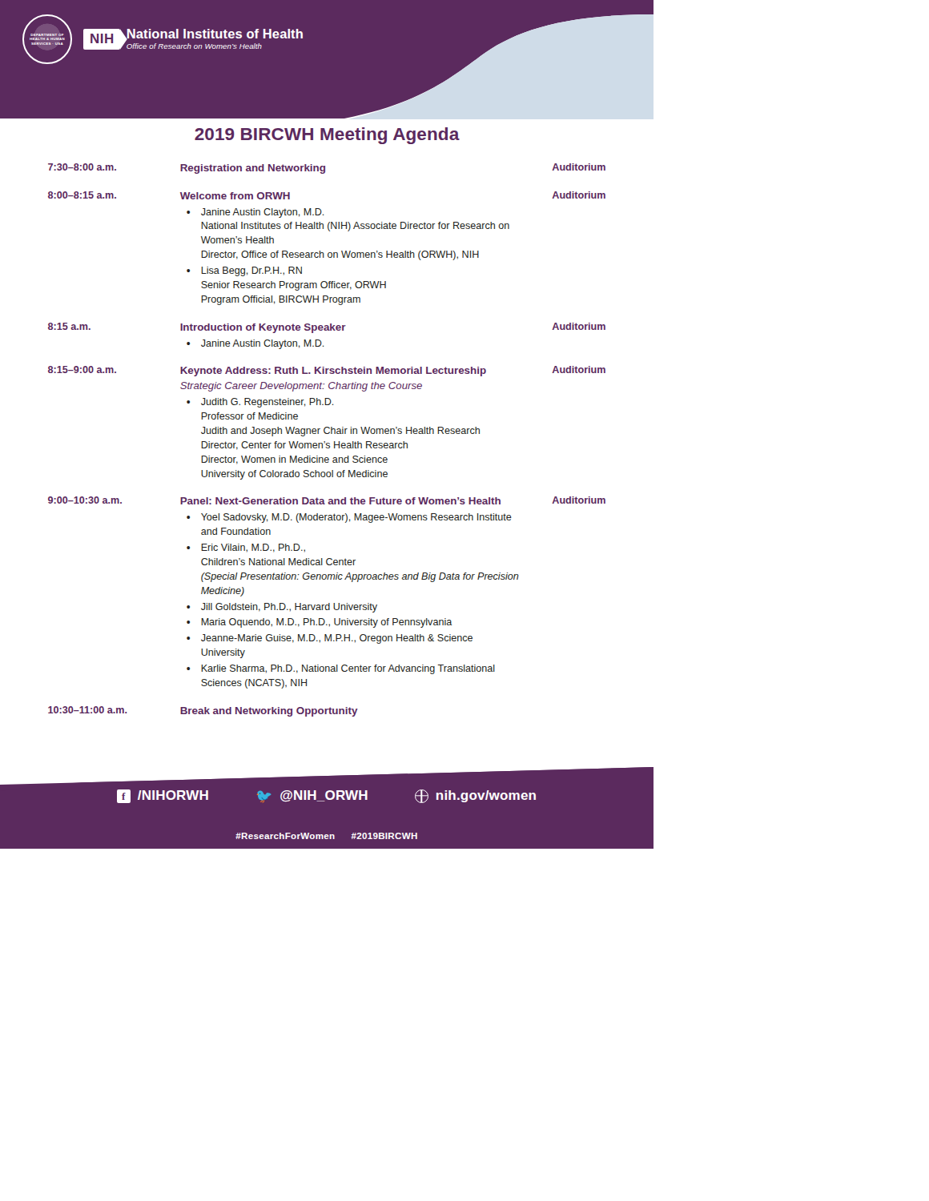Department of Health & Human Services · USA
NIH
National Institutes of Health
Office of Research on Women’s Health
2019 BIRCWH Meeting Agenda
| 7:30–8:00 a.m. | Registration and Networking | Auditorium |
| 8:00–8:15 a.m. | Welcome from ORWH Janine Austin Clayton, M.D. National Institutes of Health (NIH) Associate Director for Research on Women’s Health Director, Office of Research on Women’s Health (ORWH), NIH Lisa Begg, Dr.P.H., RN Senior Research Program Officer, ORWH Program Official, BIRCWH Program | Auditorium |
| 8:15 a.m. | Introduction of Keynote Speaker Janine Austin Clayton, M.D. | Auditorium |
| 8:15–9:00 a.m. | Keynote Address: Ruth L. Kirschstein Memorial Lectureship Strategic Career Development: Charting the Course Judith G. Regensteiner, Ph.D. Professor of Medicine Judith and Joseph Wagner Chair in Women’s Health Research Director, Center for Women’s Health Research Director, Women in Medicine and Science University of Colorado School of Medicine | Auditorium |
| 9:00–10:30 a.m. | Panel: Next-Generation Data and the Future of Women’s Health Yoel Sadovsky, M.D. (Moderator), Magee-Womens Research Institute and Foundation Eric Vilain, M.D., Ph.D., Children’s National Medical Center (Special Presentation: Genomic Approaches and Big Data for Precision Medicine) Jill Goldstein, Ph.D., Harvard University Maria Oquendo, M.D., Ph.D., University of Pennsylvania Jeanne-Marie Guise, M.D., M.P.H., Oregon Health & Science University Karlie Sharma, Ph.D., National Center for Advancing Translational Sciences (NCATS), NIH | Auditorium |
| 10:30–11:00 a.m. | Break and Networking Opportunity | |
f/NIHORWH
🐦@NIH_ORWH
nih.gov/women
#ResearchForWomen#2019BIRCWH